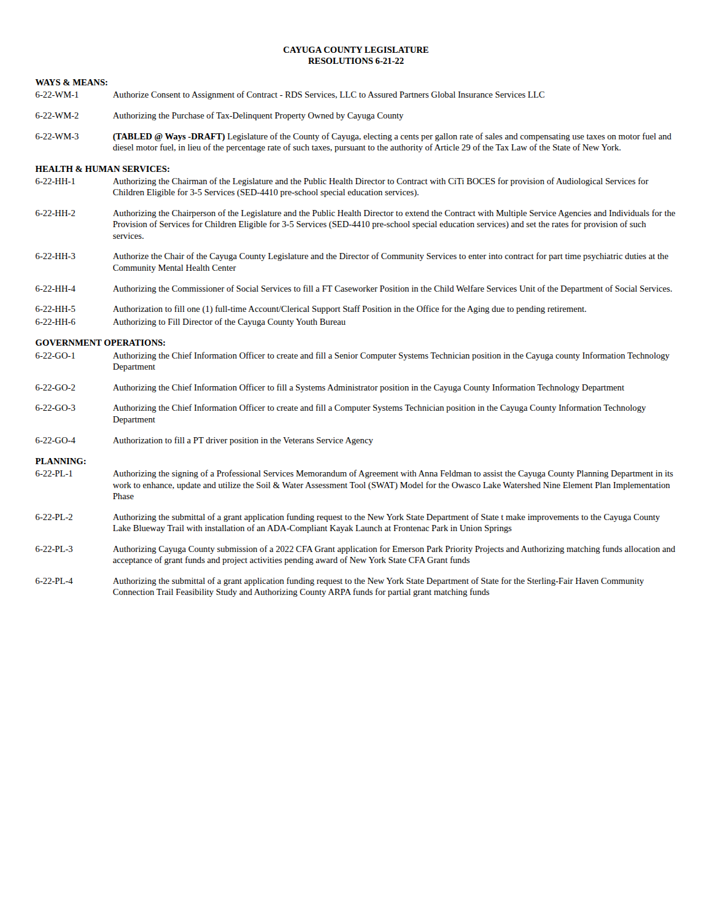CAYUGA COUNTY LEGISLATURE RESOLUTIONS 6-21-22
Ways & Means:
6-22-WM-1
Authorize Consent to Assignment of Contract - RDS Services, LLC to Assured Partners Global Insurance Services LLC
6-22-WM-2
Authorizing the Purchase of Tax-Delinquent Property Owned by Cayuga County
6-22-WM-3
(TABLED @ Ways -DRAFT) Legislature of the County of Cayuga, electing a cents per gallon rate of sales and compensating use taxes on motor fuel and diesel motor fuel, in lieu of the percentage rate of such taxes, pursuant to the authority of Article 29 of the Tax Law of the State of New York.
Health & Human Services:
6-22-HH-1
Authorizing the Chairman of the Legislature and the Public Health Director to Contract with CiTi BOCES for provision of Audiological Services for Children Eligible for 3-5 Services (SED-4410 pre-school special education services).
6-22-HH-2
Authorizing the Chairperson of the Legislature and the Public Health Director to extend the Contract with Multiple Service Agencies and Individuals for the Provision of Services for Children Eligible for 3-5 Services (SED-4410 pre-school special education services) and set the rates for provision of such services.
6-22-HH-3
Authorize the Chair of the Cayuga County Legislature and the Director of Community Services to enter into contract for part time psychiatric duties at the Community Mental Health Center
6-22-HH-4
Authorizing the Commissioner of Social Services to fill a FT Caseworker Position in the Child Welfare Services Unit of the Department of Social Services.
6-22-HH-5
Authorization to fill one (1) full-time Account/Clerical Support Staff Position in the Office for the Aging due to pending retirement.
6-22-HH-6
Authorizing to Fill Director of the Cayuga County Youth Bureau
Government Operations:
6-22-GO-1
Authorizing the Chief Information Officer to create and fill a Senior Computer Systems Technician position in the Cayuga county Information Technology Department
6-22-GO-2
Authorizing the Chief Information Officer to fill a Systems Administrator position in the Cayuga County Information Technology Department
6-22-GO-3
Authorizing the Chief Information Officer to create and fill a Computer Systems Technician position in the Cayuga County Information Technology Department
6-22-GO-4
Authorization to fill a PT driver position in the Veterans Service Agency
Planning:
6-22-PL-1
Authorizing the signing of a Professional Services Memorandum of Agreement with Anna Feldman to assist the Cayuga County Planning Department in its work to enhance, update and utilize the Soil & Water Assessment Tool (SWAT) Model for the Owasco Lake Watershed Nine Element Plan Implementation Phase
6-22-PL-2
Authorizing the submittal of a grant application funding request to the New York State Department of State t make improvements to the Cayuga County Lake Blueway Trail with installation of an ADA-Compliant Kayak Launch at Frontenac Park in Union Springs
6-22-PL-3
Authorizing Cayuga County submission of a 2022 CFA Grant application for Emerson Park Priority Projects and Authorizing matching funds allocation and acceptance of grant funds and project activities pending award of New York State CFA Grant funds
6-22-PL-4
Authorizing the submittal of a grant application funding request to the New York State Department of State for the Sterling-Fair Haven Community Connection Trail Feasibility Study and Authorizing County ARPA funds for partial grant matching funds